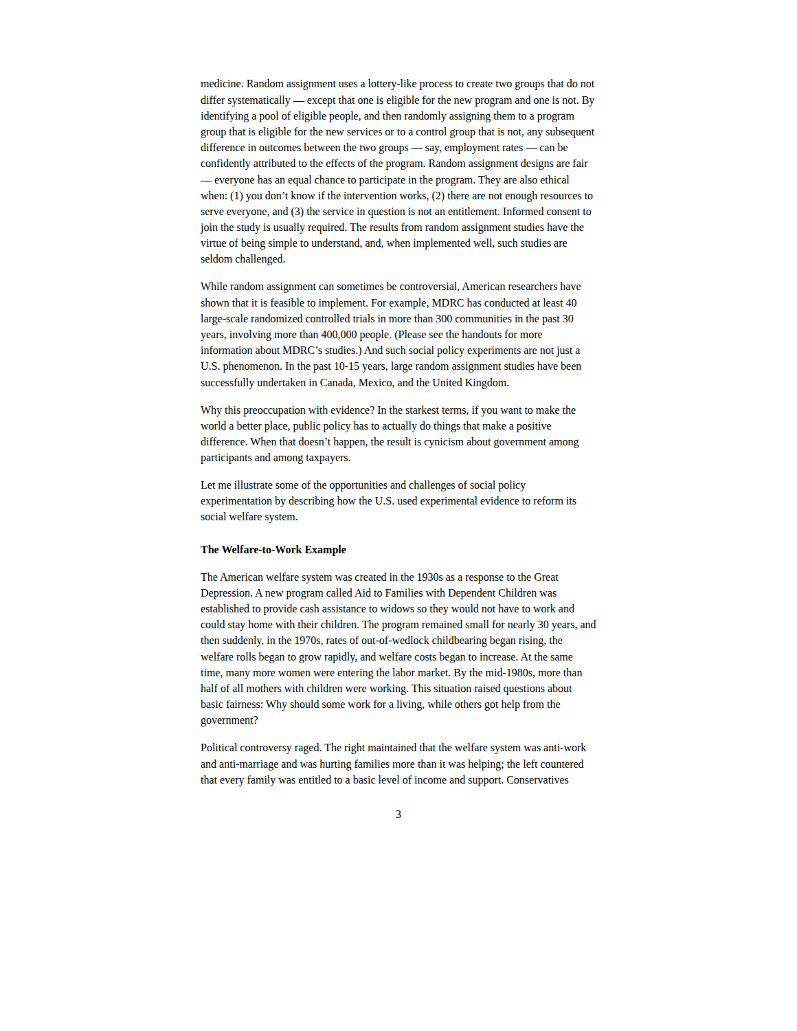medicine. Random assignment uses a lottery-like process to create two groups that do not differ systematically — except that one is eligible for the new program and one is not. By identifying a pool of eligible people, and then randomly assigning them to a program group that is eligible for the new services or to a control group that is not, any subsequent difference in outcomes between the two groups — say, employment rates — can be confidently attributed to the effects of the program. Random assignment designs are fair — everyone has an equal chance to participate in the program. They are also ethical when: (1) you don’t know if the intervention works, (2) there are not enough resources to serve everyone, and (3) the service in question is not an entitlement. Informed consent to join the study is usually required. The results from random assignment studies have the virtue of being simple to understand, and, when implemented well, such studies are seldom challenged.
While random assignment can sometimes be controversial, American researchers have shown that it is feasible to implement. For example, MDRC has conducted at least 40 large-scale randomized controlled trials in more than 300 communities in the past 30 years, involving more than 400,000 people. (Please see the handouts for more information about MDRC’s studies.) And such social policy experiments are not just a U.S. phenomenon. In the past 10-15 years, large random assignment studies have been successfully undertaken in Canada, Mexico, and the United Kingdom.
Why this preoccupation with evidence? In the starkest terms, if you want to make the world a better place, public policy has to actually do things that make a positive difference. When that doesn’t happen, the result is cynicism about government among participants and among taxpayers.
Let me illustrate some of the opportunities and challenges of social policy experimentation by describing how the U.S. used experimental evidence to reform its social welfare system.
The Welfare-to-Work Example
The American welfare system was created in the 1930s as a response to the Great Depression. A new program called Aid to Families with Dependent Children was established to provide cash assistance to widows so they would not have to work and could stay home with their children. The program remained small for nearly 30 years, and then suddenly, in the 1970s, rates of out-of-wedlock childbearing began rising, the welfare rolls began to grow rapidly, and welfare costs began to increase. At the same time, many more women were entering the labor market. By the mid-1980s, more than half of all mothers with children were working. This situation raised questions about basic fairness: Why should some work for a living, while others got help from the government?
Political controversy raged. The right maintained that the welfare system was anti-work and anti-marriage and was hurting families more than it was helping; the left countered that every family was entitled to a basic level of income and support. Conservatives
3